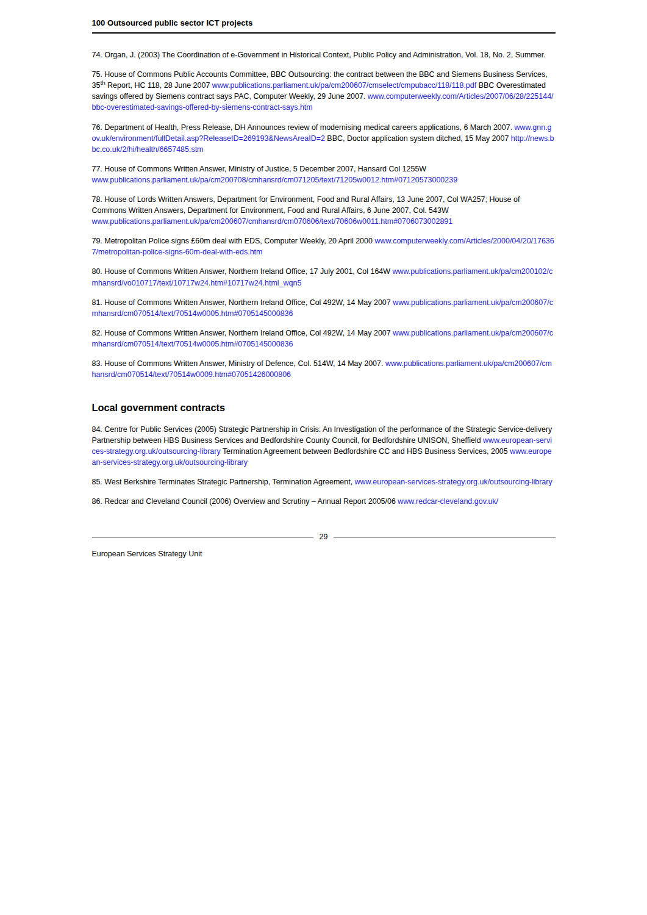100 Outsourced public sector ICT projects
74. Organ, J. (2003) The Coordination of e-Government in Historical Context, Public Policy and Administration, Vol. 18, No. 2, Summer.
75. House of Commons Public Accounts Committee, BBC Outsourcing: the contract between the BBC and Siemens Business Services, 35th Report, HC 118, 28 June 2007 www.publications.parliament.uk/pa/cm200607/cmselect/cmpubacc/118/118.pdf BBC Overestimated savings offered by Siemens contract says PAC, Computer Weekly, 29 June 2007. www.computerweekly.com/Articles/2007/06/28/225144/bbc-overestimated-savings-offered-by-siemens-contract-says.htm
76. Department of Health, Press Release, DH Announces review of modernising medical careers applications, 6 March 2007. www.gnn.gov.uk/environment/fullDetail.asp?ReleaseID=269193&NewsAreaID=2 BBC, Doctor application system ditched, 15 May 2007 http://news.bbc.co.uk/2/hi/health/6657485.stm
77. House of Commons Written Answer, Ministry of Justice, 5 December 2007, Hansard Col 1255W
www.publications.parliament.uk/pa/cm200708/cmhansrd/cm071205/text/71205w0012.htm#07120573000239
78. House of Lords Written Answers, Department for Environment, Food and Rural Affairs, 13 June 2007, Col WA257; House of Commons Written Answers, Department for Environment, Food and Rural Affairs, 6 June 2007, Col. 543W
www.publications.parliament.uk/pa/cm200607/cmhansrd/cm070606/text/70606w0011.htm#0706073002891
79. Metropolitan Police signs £60m deal with EDS, Computer Weekly, 20 April 2000 www.computerweekly.com/Articles/2000/04/20/176367/metropolitan-police-signs-60m-deal-with-eds.htm
80. House of Commons Written Answer, Northern Ireland Office, 17 July 2001, Col 164W www.publications.parliament.uk/pa/cm200102/cmhansrd/vo010717/text/10717w24.htm#10717w24.html_wqn5
81. House of Commons Written Answer, Northern Ireland Office, Col 492W, 14 May 2007 www.publications.parliament.uk/pa/cm200607/cmhansrd/cm070514/text/70514w0005.htm#0705145000836
82. House of Commons Written Answer, Northern Ireland Office, Col 492W, 14 May 2007 www.publications.parliament.uk/pa/cm200607/cmhansrd/cm070514/text/70514w0005.htm#0705145000836
83. House of Commons Written Answer, Ministry of Defence, Col. 514W, 14 May 2007. www.publications.parliament.uk/pa/cm200607/cmhansrd/cm070514/text/70514w0009.htm#07051426000806
Local government contracts
84. Centre for Public Services (2005) Strategic Partnership in Crisis: An Investigation of the performance of the Strategic Service-delivery Partnership between HBS Business Services and Bedfordshire County Council, for Bedfordshire UNISON, Sheffield www.european-services-strategy.org.uk/outsourcing-library Termination Agreement between Bedfordshire CC and HBS Business Services, 2005 www.european-services-strategy.org.uk/outsourcing-library
85. West Berkshire Terminates Strategic Partnership, Termination Agreement, www.european-services-strategy.org.uk/outsourcing-library
86. Redcar and Cleveland Council (2006) Overview and Scrutiny – Annual Report 2005/06 www.redcar-cleveland.gov.uk/
29
European Services Strategy Unit